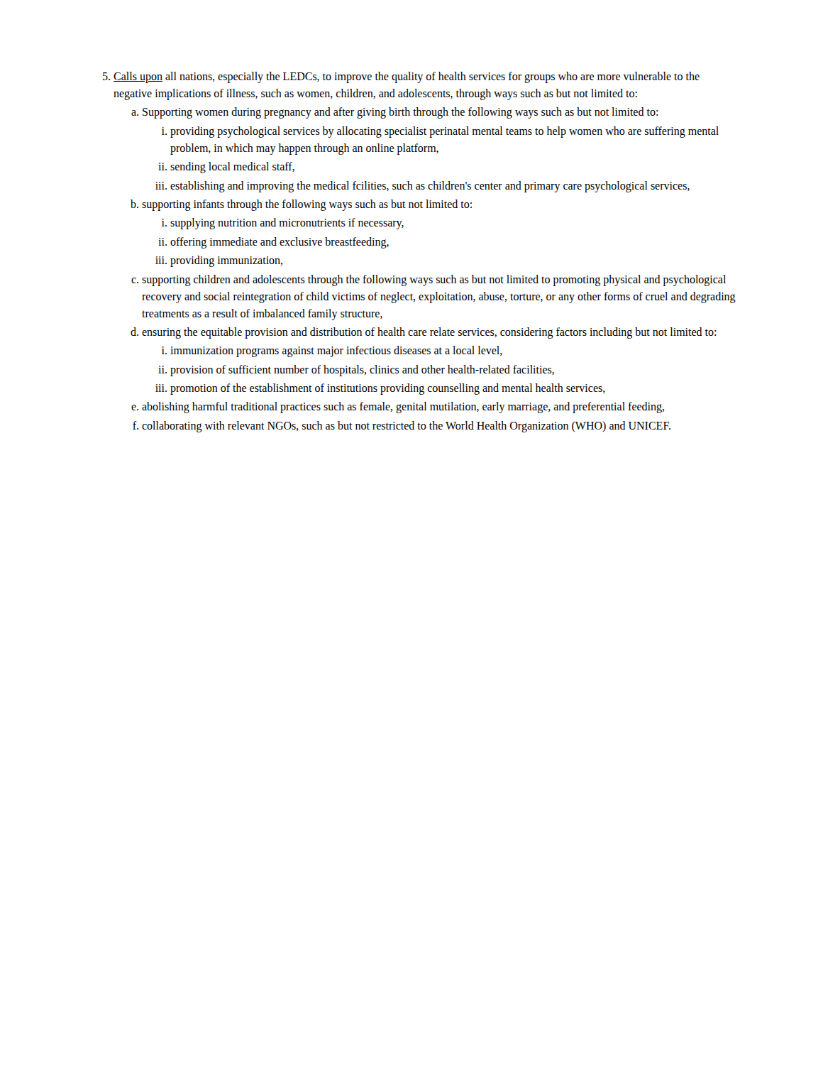Calls upon all nations, especially the LEDCs, to improve the quality of health services for groups who are more vulnerable to the negative implications of illness, such as women, children, and adolescents, through ways such as but not limited to:
Supporting women during pregnancy and after giving birth through the following ways such as but not limited to:
providing psychological services by allocating specialist perinatal mental teams to help women who are suffering mental problem, in which may happen through an online platform,
sending local medical staff,
establishing and improving the medical fcilities, such as children's center and primary care psychological services,
supporting infants through the following ways such as but not limited to:
supplying nutrition and micronutrients if necessary,
offering immediate and exclusive breastfeeding,
providing immunization,
supporting children and adolescents through the following ways such as but not limited to promoting physical and psychological recovery and social reintegration of child victims of neglect, exploitation, abuse, torture, or any other forms of cruel and degrading treatments as a result of imbalanced family structure,
ensuring the equitable provision and distribution of health care relate services, considering factors including but not limited to:
immunization programs against major infectious diseases at a local level,
provision of sufficient number of hospitals, clinics and other health-related facilities,
promotion of the establishment of institutions providing counselling and mental health services,
abolishing harmful traditional practices such as female, genital mutilation, early marriage, and preferential feeding,
collaborating with relevant NGOs, such as but not restricted to the World Health Organization (WHO) and UNICEF.